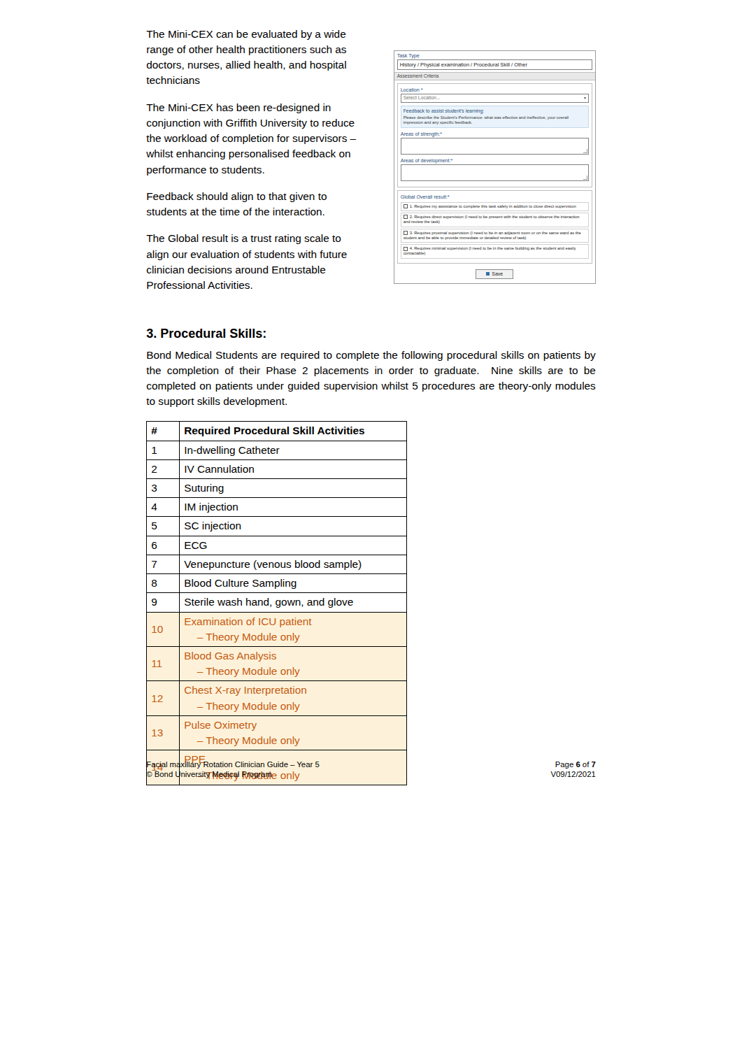Task Type
History / Physical examination / Procedural Skill / Other
Assessment Criteria
Location *
▾Select Location...
Feedback to assist student's learning:
Please describe the Student's Performance: what was effective and ineffective, your overall impression and any specific feedback.
Areas of strength:*
Areas of development:*
Global Overall result:*
1. Requires my assistance to complete this task safely in addition to close direct supervision
2. Requires direct supervision (I need to be present with the student to observe the interaction and review the task)
3. Requires proximal supervision (I need to be in an adjacent room or on the same ward as the student and be able to provide immediate or detailed review of task)
4. Requires minimal supervision (I need to be in the same building as the student and easily contactable)
Save
The Mini-CEX can be evaluated by a wide range of other health practitioners such as doctors, nurses, allied health, and hospital technicians
The Mini-CEX has been re-designed in conjunction with Griffith University to reduce the workload of completion for supervisors – whilst enhancing personalised feedback on performance to students.
Feedback should align to that given to students at the time of the interaction.
The Global result is a trust rating scale to align our evaluation of students with future clinician decisions around Entrustable Professional Activities.
3. Procedural Skills:
Bond Medical Students are required to complete the following procedural skills on patients by the completion of their Phase 2 placements in order to graduate. Nine skills are to be completed on patients under guided supervision whilst 5 procedures are theory-only modules to support skills development.
| # | Required Procedural Skill Activities |
| --- | --- |
| 1 | In-dwelling Catheter |
| 2 | IV Cannulation |
| 3 | Suturing |
| 4 | IM injection |
| 5 | SC injection |
| 6 | ECG |
| 7 | Venepuncture (venous blood sample) |
| 8 | Blood Culture Sampling |
| 9 | Sterile wash hand, gown, and glove |
| 10 | Examination of ICU patient – Theory Module only |
| 11 | Blood Gas Analysis – Theory Module only |
| 12 | Chest X-ray Interpretation – Theory Module only |
| 13 | Pulse Oximetry – Theory Module only |
| 14 | PPE – Theory Module only |
Facial maxillary Rotation Clinician Guide – Year 5
© Bond University Medical Program
Page 6 of 7
V09/12/2021